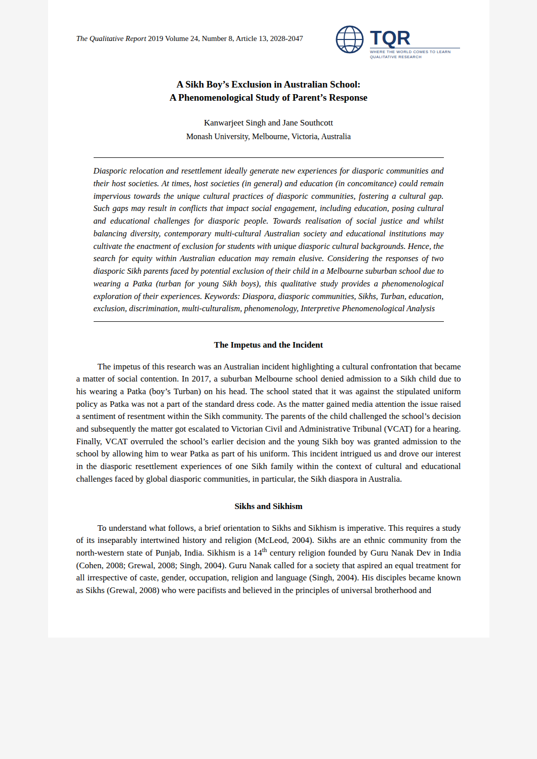The Qualitative Report 2019 Volume 24, Number 8, Article 13, 2028-2047
TQR WHERE THE WORLD COMES TO LEARN QUALITATIVE RESEARCH
A Sikh Boy’s Exclusion in Australian School:
A Phenomenological Study of Parent’s Response
Kanwarjeet Singh and Jane Southcott
Monash University, Melbourne, Victoria, Australia
Diasporic relocation and resettlement ideally generate new experiences for diasporic communities and their host societies. At times, host societies (in general) and education (in concomitance) could remain impervious towards the unique cultural practices of diasporic communities, fostering a cultural gap. Such gaps may result in conflicts that impact social engagement, including education, posing cultural and educational challenges for diasporic people. Towards realisation of social justice and whilst balancing diversity, contemporary multi-cultural Australian society and educational institutions may cultivate the enactment of exclusion for students with unique diasporic cultural backgrounds. Hence, the search for equity within Australian education may remain elusive. Considering the responses of two diasporic Sikh parents faced by potential exclusion of their child in a Melbourne suburban school due to wearing a Patka (turban for young Sikh boys), this qualitative study provides a phenomenological exploration of their experiences. Keywords: Diaspora, diasporic communities, Sikhs, Turban, education, exclusion, discrimination, multi-culturalism, phenomenology, Interpretive Phenomenological Analysis
The Impetus and the Incident
The impetus of this research was an Australian incident highlighting a cultural confrontation that became a matter of social contention. In 2017, a suburban Melbourne school denied admission to a Sikh child due to his wearing a Patka (boy’s Turban) on his head. The school stated that it was against the stipulated uniform policy as Patka was not a part of the standard dress code. As the matter gained media attention the issue raised a sentiment of resentment within the Sikh community. The parents of the child challenged the school’s decision and subsequently the matter got escalated to Victorian Civil and Administrative Tribunal (VCAT) for a hearing. Finally, VCAT overruled the school’s earlier decision and the young Sikh boy was granted admission to the school by allowing him to wear Patka as part of his uniform. This incident intrigued us and drove our interest in the diasporic resettlement experiences of one Sikh family within the context of cultural and educational challenges faced by global diasporic communities, in particular, the Sikh diaspora in Australia.
Sikhs and Sikhism
To understand what follows, a brief orientation to Sikhs and Sikhism is imperative. This requires a study of its inseparably intertwined history and religion (McLeod, 2004). Sikhs are an ethnic community from the north-western state of Punjab, India. Sikhism is a 14th century religion founded by Guru Nanak Dev in India (Cohen, 2008; Grewal, 2008; Singh, 2004). Guru Nanak called for a society that aspired an equal treatment for all irrespective of caste, gender, occupation, religion and language (Singh, 2004). His disciples became known as Sikhs (Grewal, 2008) who were pacifists and believed in the principles of universal brotherhood and